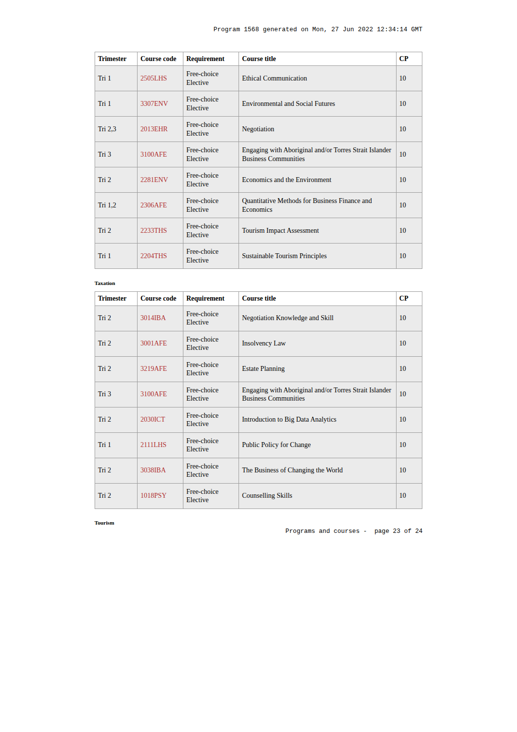Program 1568 generated on Mon, 27 Jun 2022 12:34:14 GMT
| Trimester | Course code | Requirement | Course title | CP |
| --- | --- | --- | --- | --- |
| Tri 1 | 2505LHS | Free-choice Elective | Ethical Communication | 10 |
| Tri 1 | 3307ENV | Free-choice Elective | Environmental and Social Futures | 10 |
| Tri 2,3 | 2013EHR | Free-choice Elective | Negotiation | 10 |
| Tri 3 | 3100AFE | Free-choice Elective | Engaging with Aboriginal and/or Torres Strait Islander Business Communities | 10 |
| Tri 2 | 2281ENV | Free-choice Elective | Economics and the Environment | 10 |
| Tri 1,2 | 2306AFE | Free-choice Elective | Quantitative Methods for Business Finance and Economics | 10 |
| Tri 2 | 2233THS | Free-choice Elective | Tourism Impact Assessment | 10 |
| Tri 1 | 2204THS | Free-choice Elective | Sustainable Tourism Principles | 10 |
Taxation
| Trimester | Course code | Requirement | Course title | CP |
| --- | --- | --- | --- | --- |
| Tri 2 | 3014IBA | Free-choice Elective | Negotiation Knowledge and Skill | 10 |
| Tri 2 | 3001AFE | Free-choice Elective | Insolvency Law | 10 |
| Tri 2 | 3219AFE | Free-choice Elective | Estate Planning | 10 |
| Tri 3 | 3100AFE | Free-choice Elective | Engaging with Aboriginal and/or Torres Strait Islander Business Communities | 10 |
| Tri 2 | 2030ICT | Free-choice Elective | Introduction to Big Data Analytics | 10 |
| Tri 1 | 2111LHS | Free-choice Elective | Public Policy for Change | 10 |
| Tri 2 | 3038IBA | Free-choice Elective | The Business of Changing the World | 10 |
| Tri 2 | 1018PSY | Free-choice Elective | Counselling Skills | 10 |
Tourism
Programs and courses - page 23 of 24